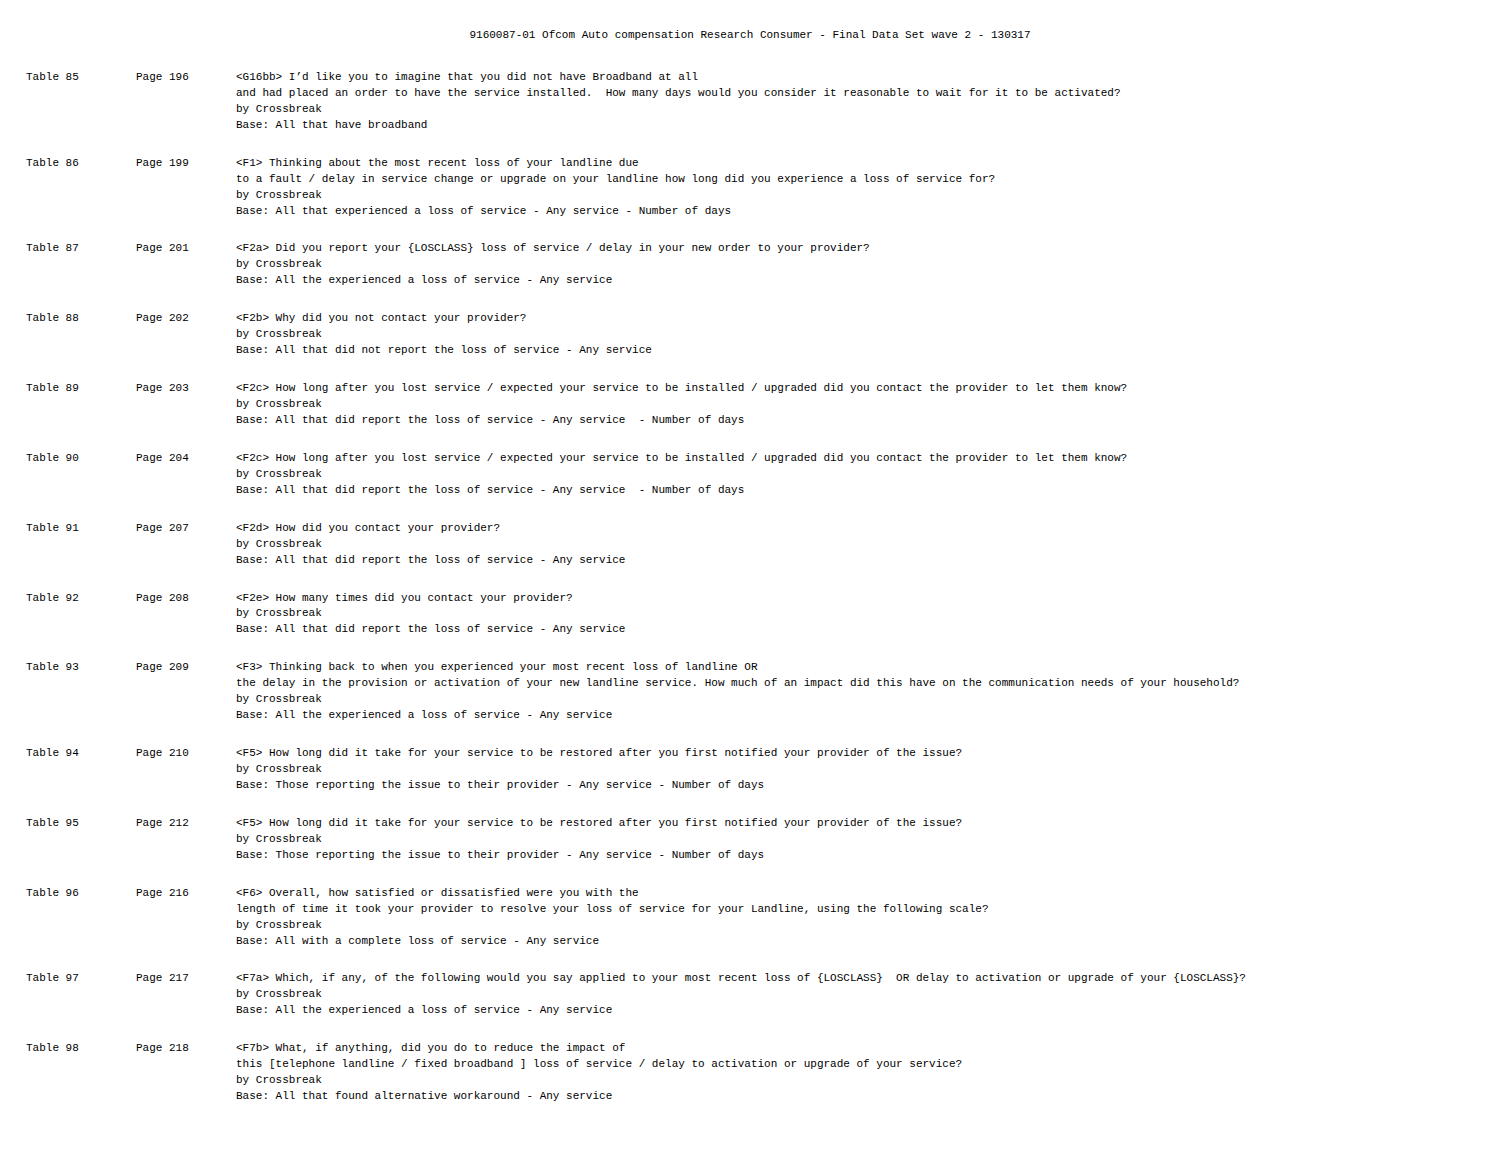9160087-01 Ofcom Auto compensation Research Consumer - Final Data Set wave 2 - 130317
| Table 85 | Page 196 | <G16bb> I’d like you to imagine that you did not have Broadband at all and had placed an order to have the service installed. How many days would you consider it reasonable to wait for it to be activated? by Crossbreak Base: All that have broadband |
| Table 86 | Page 199 | <F1> Thinking about the most recent loss of your landline due to a fault / delay in service change or upgrade on your landline how long did you experience a loss of service for? by Crossbreak Base: All that experienced a loss of service - Any service - Number of days |
| Table 87 | Page 201 | <F2a> Did you report your {LOSCLASS} loss of service / delay in your new order to your provider? by Crossbreak Base: All the experienced a loss of service - Any service |
| Table 88 | Page 202 | <F2b> Why did you not contact your provider? by Crossbreak Base: All that did not report the loss of service - Any service |
| Table 89 | Page 203 | <F2c> How long after you lost service / expected your service to be installed / upgraded did you contact the provider to let them know? by Crossbreak Base: All that did report the loss of service - Any service - Number of days |
| Table 90 | Page 204 | <F2c> How long after you lost service / expected your service to be installed / upgraded did you contact the provider to let them know? by Crossbreak Base: All that did report the loss of service - Any service - Number of days |
| Table 91 | Page 207 | <F2d> How did you contact your provider? by Crossbreak Base: All that did report the loss of service - Any service |
| Table 92 | Page 208 | <F2e> How many times did you contact your provider? by Crossbreak Base: All that did report the loss of service - Any service |
| Table 93 | Page 209 | <F3> Thinking back to when you experienced your most recent loss of landline OR the delay in the provision or activation of your new landline service. How much of an impact did this have on the communication needs of your household? by Crossbreak Base: All the experienced a loss of service - Any service |
| Table 94 | Page 210 | <F5> How long did it take for your service to be restored after you first notified your provider of the issue? by Crossbreak Base: Those reporting the issue to their provider - Any service - Number of days |
| Table 95 | Page 212 | <F5> How long did it take for your service to be restored after you first notified your provider of the issue? by Crossbreak Base: Those reporting the issue to their provider - Any service - Number of days |
| Table 96 | Page 216 | <F6> Overall, how satisfied or dissatisfied were you with the length of time it took your provider to resolve your loss of service for your Landline, using the following scale? by Crossbreak Base: All with a complete loss of service - Any service |
| Table 97 | Page 217 | <F7a> Which, if any, of the following would you say applied to your most recent loss of {LOSCLASS} OR delay to activation or upgrade of your {LOSCLASS}? by Crossbreak Base: All the experienced a loss of service - Any service |
| Table 98 | Page 218 | <F7b> What, if anything, did you do to reduce the impact of this [telephone landline / fixed broadband ] loss of service / delay to activation or upgrade of your service? by Crossbreak Base: All that found alternative workaround - Any service |